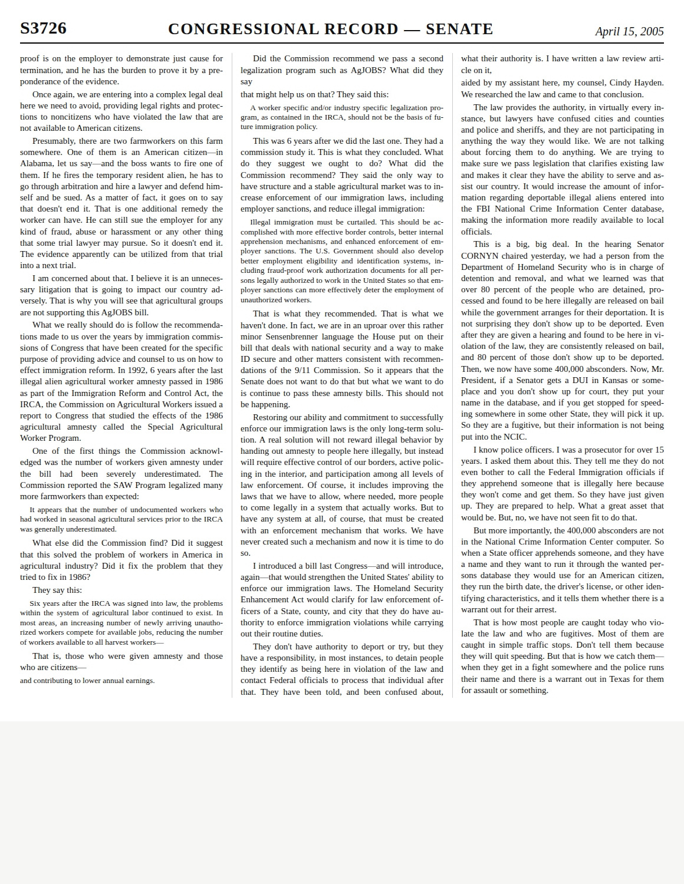S3726
CONGRESSIONAL RECORD — SENATE
April 15, 2005
proof is on the employer to demonstrate just cause for termination, and he has the burden to prove it by a preponderance of the evidence.
Once again, we are entering into a complex legal deal here we need to avoid, providing legal rights and protections to noncitizens who have violated the law that are not available to American citizens.
Presumably, there are two farmworkers on this farm somewhere. One of them is an American citizen—in Alabama, let us say—and the boss wants to fire one of them. If he fires the temporary resident alien, he has to go through arbitration and hire a lawyer and defend himself and be sued. As a matter of fact, it goes on to say that doesn't end it. That is one additional remedy the worker can have. He can still sue the employer for any kind of fraud, abuse or harassment or any other thing that some trial lawyer may pursue. So it doesn't end it. The evidence apparently can be utilized from that trial into a next trial.
I am concerned about that. I believe it is an unnecessary litigation that is going to impact our country adversely. That is why you will see that agricultural groups are not supporting this AgJOBS bill.
What we really should do is follow the recommendations made to us over the years by immigration commissions of Congress that have been created for the specific purpose of providing advice and counsel to us on how to effect immigration reform. In 1992, 6 years after the last illegal alien agricultural worker amnesty passed in 1986 as part of the Immigration Reform and Control Act, the IRCA, the Commission on Agricultural Workers issued a report to Congress that studied the effects of the 1986 agricultural amnesty called the Special Agricultural Worker Program.
One of the first things the Commission acknowledged was the number of workers given amnesty under the bill had been severely underestimated. The Commission reported the SAW Program legalized many more farmworkers than expected:
It appears that the number of undocumented workers who had worked in seasonal agricultural services prior to the IRCA was generally underestimated.
What else did the Commission find? Did it suggest that this solved the problem of workers in America in agricultural industry? Did it fix the problem that they tried to fix in 1986?
They say this:
Six years after the IRCA was signed into law, the problems within the system of agricultural labor continued to exist. In most areas, an increasing number of newly arriving unauthorized workers compete for available jobs, reducing the number of workers available to all harvest workers—
That is, those who were given amnesty and those who are citizens—
and contributing to lower annual earnings.
Did the Commission recommend we pass a second legalization program such as AgJOBS? What did they say
that might help us on that? They said this:
A worker specific and/or industry specific legalization program, as contained in the IRCA, should not be the basis of future immigration policy.
This was 6 years after we did the last one. They had a commission study it. This is what they concluded. What do they suggest we ought to do? What did the Commission recommend? They said the only way to have structure and a stable agricultural market was to increase enforcement of our immigration laws, including employer sanctions, and reduce illegal immigration:
Illegal immigration must be curtailed. This should be accomplished with more effective border controls, better internal apprehension mechanisms, and enhanced enforcement of employer sanctions. The U.S. Government should also develop better employment eligibility and identification systems, including fraud-proof work authorization documents for all persons legally authorized to work in the United States so that employer sanctions can more effectively deter the employment of unauthorized workers.
That is what they recommended. That is what we haven't done. In fact, we are in an uproar over this rather minor Sensenbrenner language the House put on their bill that deals with national security and a way to make ID secure and other matters consistent with recommendations of the 9/11 Commission. So it appears that the Senate does not want to do that but what we want to do is continue to pass these amnesty bills. This should not be happening.
Restoring our ability and commitment to successfully enforce our immigration laws is the only long-term solution. A real solution will not reward illegal behavior by handing out amnesty to people here illegally, but instead will require effective control of our borders, active policing in the interior, and participation among all levels of law enforcement. Of course, it includes improving the laws that we have to allow, where needed, more people to come legally in a system that actually works. But to have any system at all, of course, that must be created with an enforcement mechanism that works. We have never created such a mechanism and now it is time to do so.
I introduced a bill last Congress—and will introduce, again—that would strengthen the United States' ability to enforce our immigration laws. The Homeland Security Enhancement Act would clarify for law enforcement officers of a State, county, and city that they do have authority to enforce immigration violations while carrying out their routine duties.
They don't have authority to deport or try, but they have a responsibility, in most instances, to detain people they identify as being here in violation of the law and contact Federal officials to process that individual after that. They have been told, and been confused about, what their authority is. I have written a law review article on it,
aided by my assistant here, my counsel, Cindy Hayden. We researched the law and came to that conclusion.
The law provides the authority, in virtually every instance, but lawyers have confused cities and counties and police and sheriffs, and they are not participating in anything the way they would like. We are not talking about forcing them to do anything. We are trying to make sure we pass legislation that clarifies existing law and makes it clear they have the ability to serve and assist our country. It would increase the amount of information regarding deportable illegal aliens entered into the FBI National Crime Information Center database, making the information more readily available to local officials.
This is a big, big deal. In the hearing Senator CORNYN chaired yesterday, we had a person from the Department of Homeland Security who is in charge of detention and removal, and what we learned was that over 80 percent of the people who are detained, processed and found to be here illegally are released on bail while the government arranges for their deportation. It is not surprising they don't show up to be deported. Even after they are given a hearing and found to be here in violation of the law, they are consistently released on bail, and 80 percent of those don't show up to be deported. Then, we now have some 400,000 absconders. Now, Mr. President, if a Senator gets a DUI in Kansas or someplace and you don't show up for court, they put your name in the database, and if you get stopped for speeding somewhere in some other State, they will pick it up. So they are a fugitive, but their information is not being put into the NCIC.
I know police officers. I was a prosecutor for over 15 years. I asked them about this. They tell me they do not even bother to call the Federal Immigration officials if they apprehend someone that is illegally here because they won't come and get them. So they have just given up. They are prepared to help. What a great asset that would be. But, no, we have not seen fit to do that.
But more importantly, the 400,000 absconders are not in the National Crime Information Center computer. So when a State officer apprehends someone, and they have a name and they want to run it through the wanted persons database they would use for an American citizen, they run the birth date, the driver's license, or other identifying characteristics, and it tells them whether there is a warrant out for their arrest.
That is how most people are caught today who violate the law and who are fugitives. Most of them are caught in simple traffic stops. Don't tell them because they will quit speeding. But that is how we catch them—when they get in a fight somewhere and the police runs their name and there is a warrant out in Texas for them for assault or something.